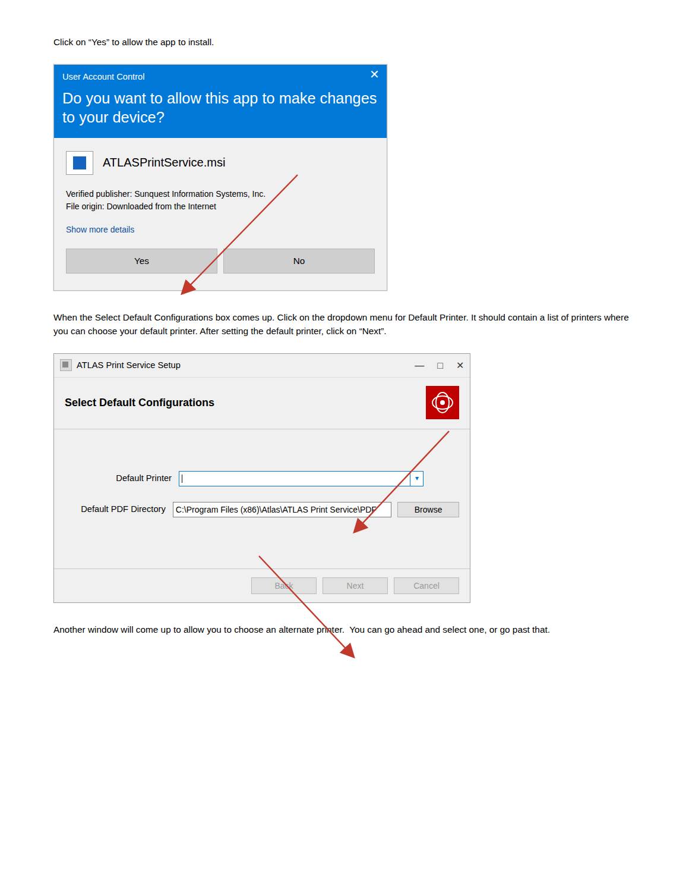Click on “Yes” to allow the app to install.
✕
User Account Control
Do you want to allow this app to make changes to your device?
ATLASPrintService.msi
Verified publisher: Sunquest Information Systems, Inc.
File origin: Downloaded from the Internet
Show more details
Yes
No
When the Select Default Configurations box comes up. Click on the dropdown menu for Default Printer. It should contain a list of printers where you can choose your default printer. After setting the default printer, click on “Next”.
ATLAS Print Service Setup
— □ ✕
Select Default Configurations
Default Printer
▾
Default PDF Directory
C:\Program Files (x86)\Atlas\ATLAS Print Service\PDF
Browse
Back
Next
Cancel
Another window will come up to allow you to choose an alternate printer. You can go ahead and select one, or go past that.